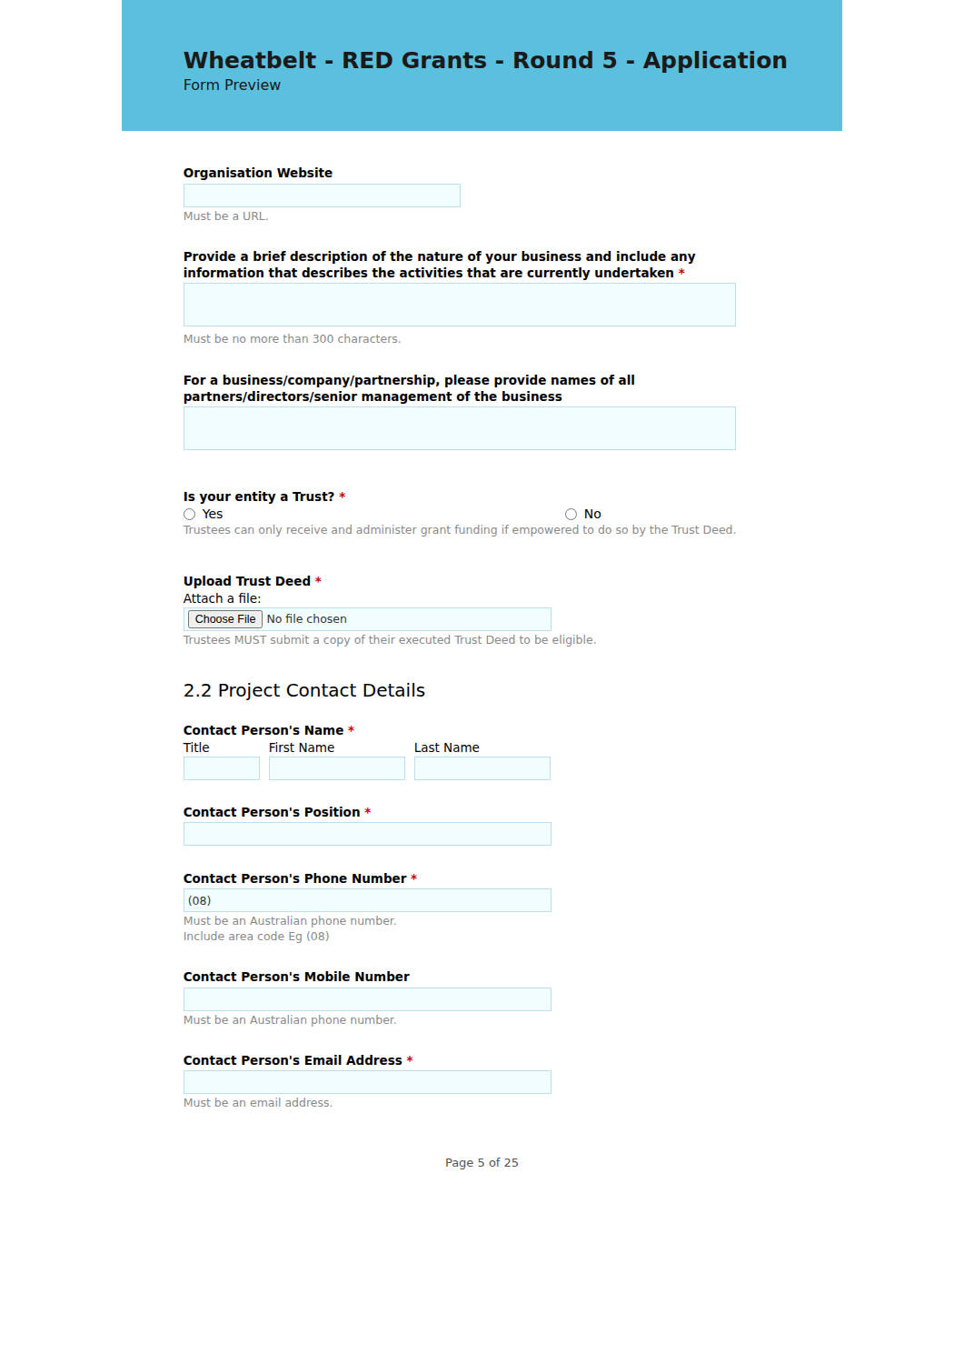Wheatbelt - RED Grants - Round 5 - Application
Form Preview
Organisation Website
Must be a URL.
Provide a brief description of the nature of your business and include any information that describes the activities that are currently undertaken *
Must be no more than 300 characters.
For a business/company/partnership, please provide names of all partners/directors/senior management of the business
Is your entity a Trust? *
Yes No
Trustees can only receive and administer grant funding if empowered to do so by the Trust Deed.
Upload Trust Deed *
Attach a file:
Trustees MUST submit a copy of their executed Trust Deed to be eligible.
2.2 Project Contact Details
Contact Person's Name *
Title
First Name
Last Name
Contact Person's Position *
Contact Person's Phone Number *
Must be an Australian phone number.
Include area code Eg (08)
Contact Person's Mobile Number
Must be an Australian phone number.
Contact Person's Email Address *
Must be an email address.
Page 5 of 25